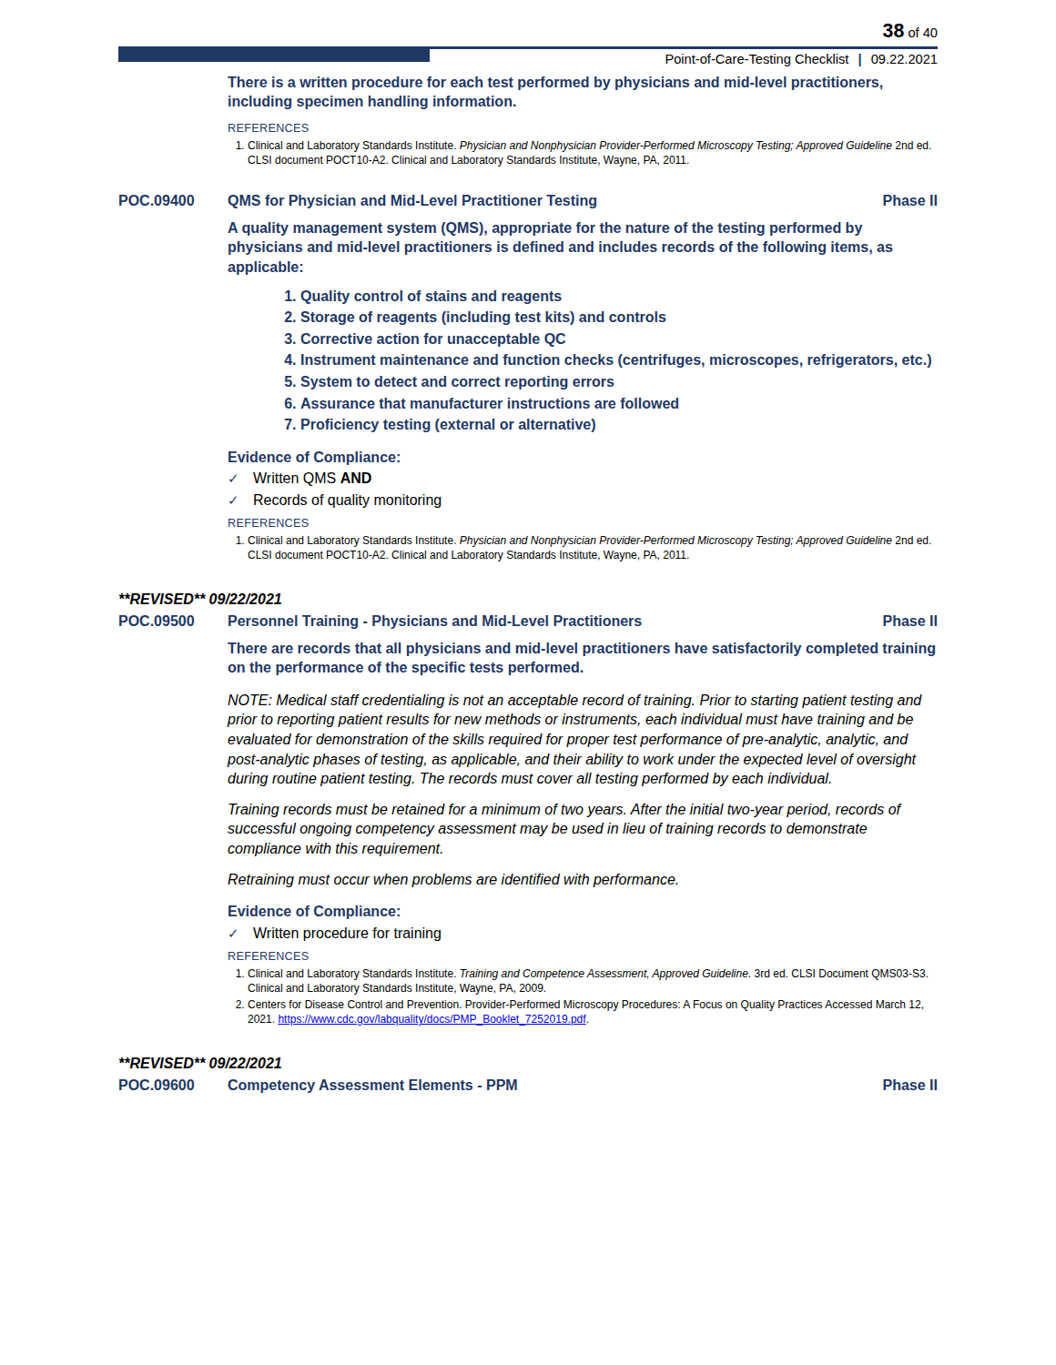38 of 40
Point-of-Care-Testing Checklist | 09.22.2021
There is a written procedure for each test performed by physicians and mid-level practitioners, including specimen handling information.
REFERENCES
Clinical and Laboratory Standards Institute. Physician and Nonphysician Provider-Performed Microscopy Testing; Approved Guideline 2nd ed. CLSI document POCT10-A2. Clinical and Laboratory Standards Institute, Wayne, PA, 2011.
POC.09400
QMS for Physician and Mid-Level Practitioner Testing
Phase II
A quality management system (QMS), appropriate for the nature of the testing performed by physicians and mid-level practitioners is defined and includes records of the following items, as applicable:
Quality control of stains and reagents
Storage of reagents (including test kits) and controls
Corrective action for unacceptable QC
Instrument maintenance and function checks (centrifuges, microscopes, refrigerators, etc.)
System to detect and correct reporting errors
Assurance that manufacturer instructions are followed
Proficiency testing (external or alternative)
Evidence of Compliance:
✓Written QMS AND
✓Records of quality monitoring
REFERENCES
Clinical and Laboratory Standards Institute. Physician and Nonphysician Provider-Performed Microscopy Testing; Approved Guideline 2nd ed. CLSI document POCT10-A2. Clinical and Laboratory Standards Institute, Wayne, PA, 2011.
**REVISED** 09/22/2021
POC.09500
Personnel Training - Physicians and Mid-Level Practitioners
Phase II
There are records that all physicians and mid-level practitioners have satisfactorily completed training on the performance of the specific tests performed.
NOTE: Medical staff credentialing is not an acceptable record of training. Prior to starting patient testing and prior to reporting patient results for new methods or instruments, each individual must have training and be evaluated for demonstration of the skills required for proper test performance of pre-analytic, analytic, and post-analytic phases of testing, as applicable, and their ability to work under the expected level of oversight during routine patient testing. The records must cover all testing performed by each individual.
Training records must be retained for a minimum of two years. After the initial two-year period, records of successful ongoing competency assessment may be used in lieu of training records to demonstrate compliance with this requirement.
Retraining must occur when problems are identified with performance.
Evidence of Compliance:
✓Written procedure for training
REFERENCES
Clinical and Laboratory Standards Institute. Training and Competence Assessment, Approved Guideline. 3rd ed. CLSI Document QMS03-S3. Clinical and Laboratory Standards Institute, Wayne, PA, 2009.
Centers for Disease Control and Prevention. Provider-Performed Microscopy Procedures: A Focus on Quality Practices Accessed March 12, 2021. https://www.cdc.gov/labquality/docs/PMP_Booklet_7252019.pdf.
**REVISED** 09/22/2021
POC.09600
Competency Assessment Elements - PPM
Phase II